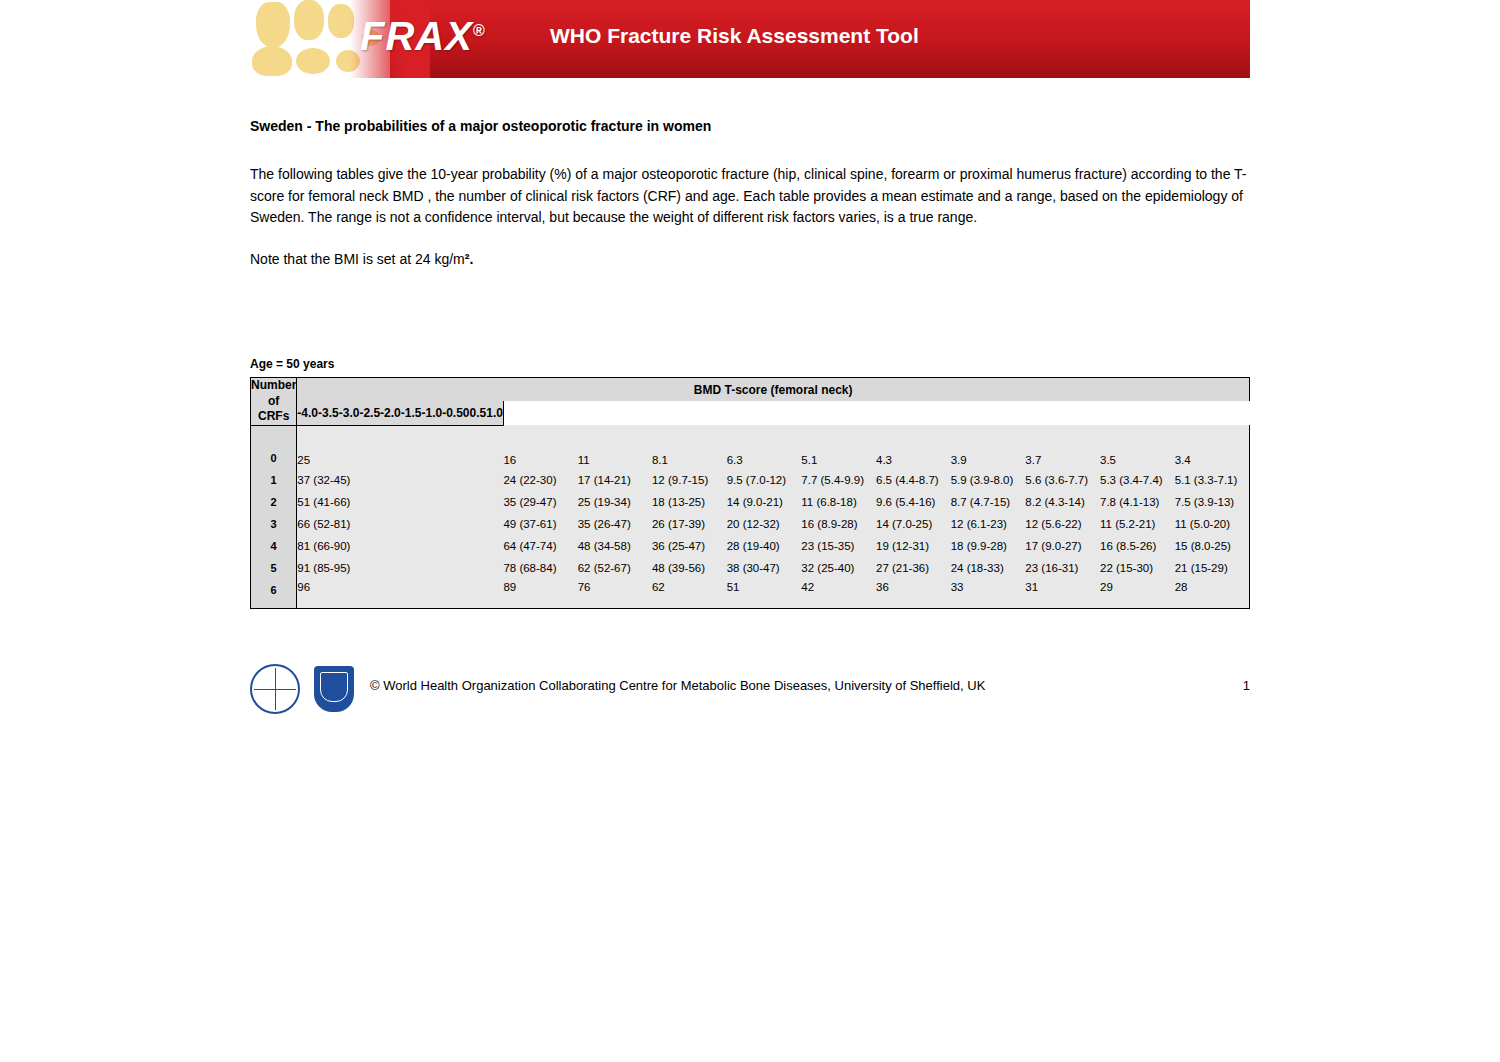FRAX®
WHO Fracture Risk Assessment Tool
Sweden - The probabilities of a major osteoporotic fracture in women
The following tables give the 10-year probability (%) of a major osteoporotic fracture (hip, clinical spine, forearm or proximal humerus fracture) according to the T-score for femoral neck BMD , the number of clinical risk factors (CRF) and age. Each table provides a mean estimate and a range, based on the epidemiology of Sweden. The range is not a confidence interval, but because the weight of different risk factors varies, is a true range.
Note that the BMI is set at 24 kg/m².
Age = 50 years
| Number of CRFs | BMD T-score (femoral neck) |
| --- | --- |
| / -4.0 / -3.5 / -3.0 / -2.5 / -2.0 / -1.5 / -1.0 / -0.5 / 0 / 0.5 / 1.0 / |
| 0 | 25 | 16 | 11 | 8.1 | 6.3 | 5.1 | 4.3 | 3.9 | 3.7 | 3.5 | 3.4 |
| 1 | 37 (32-45) | 24 (22-30) | 17 (14-21) | 12 (9.7-15) | 9.5 (7.0-12) | 7.7 (5.4-9.9) | 6.5 (4.4-8.7) | 5.9 (3.9-8.0) | 5.6 (3.6-7.7) | 5.3 (3.4-7.4) | 5.1 (3.3-7.1) |
| 2 | 51 (41-66) | 35 (29-47) | 25 (19-34) | 18 (13-25) | 14 (9.0-21) | 11 (6.8-18) | 9.6 (5.4-16) | 8.7 (4.7-15) | 8.2 (4.3-14) | 7.8 (4.1-13) | 7.5 (3.9-13) |
| 3 | 66 (52-81) | 49 (37-61) | 35 (26-47) | 26 (17-39) | 20 (12-32) | 16 (8.9-28) | 14 (7.0-25) | 12 (6.1-23) | 12 (5.6-22) | 11 (5.2-21) | 11 (5.0-20) |
| 4 | 81 (66-90) | 64 (47-74) | 48 (34-58) | 36 (25-47) | 28 (19-40) | 23 (15-35) | 19 (12-31) | 18 (9.9-28) | 17 (9.0-27) | 16 (8.5-26) | 15 (8.0-25) |
| 5 | 91 (85-95) | 78 (68-84) | 62 (52-67) | 48 (39-56) | 38 (30-47) | 32 (25-40) | 27 (21-36) | 24 (18-33) | 23 (16-31) | 22 (15-30) | 21 (15-29) |
| 6 | 96 | 89 | 76 | 62 | 51 | 42 | 36 | 33 | 31 | 29 | 28 |
© World Health Organization Collaborating Centre for Metabolic Bone Diseases, University of Sheffield, UK
1